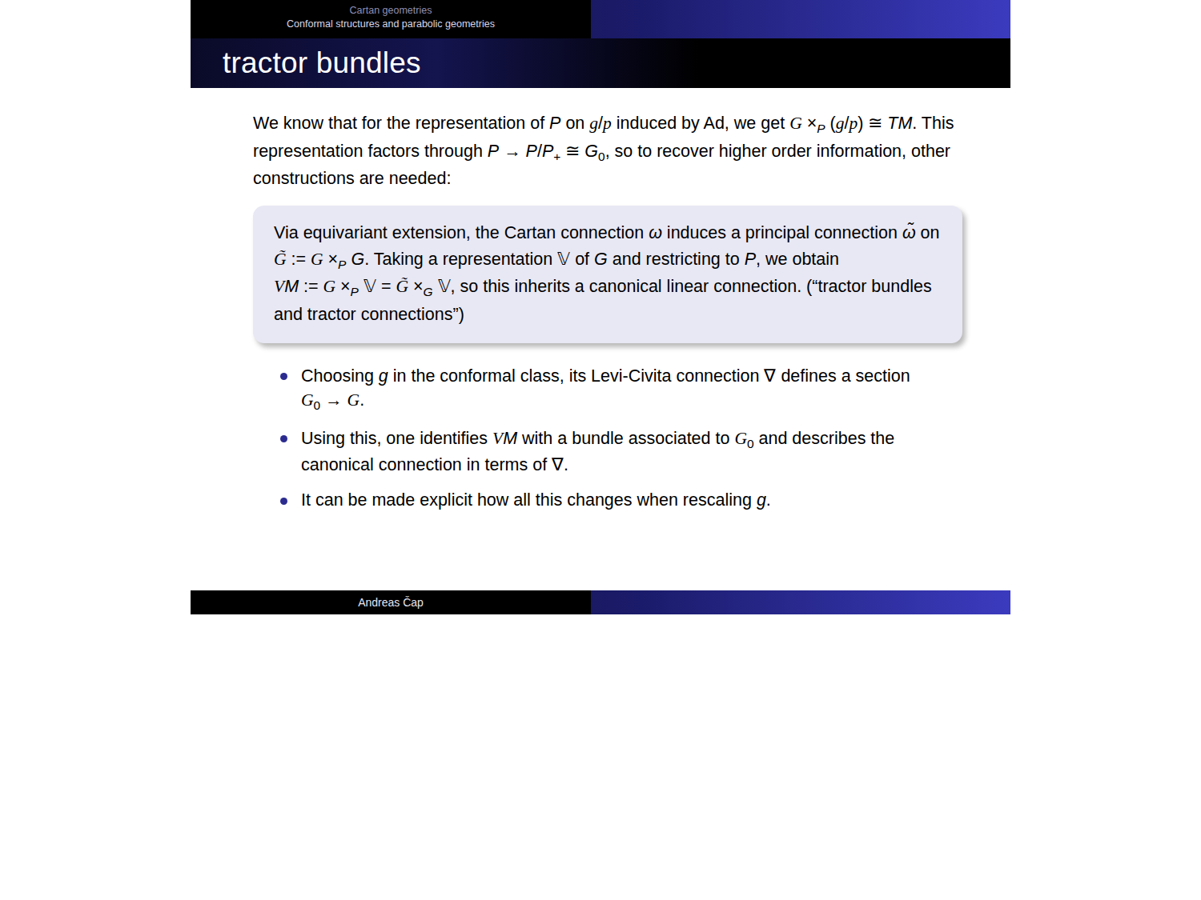Cartan geometries
Conformal structures and parabolic geometries
tractor bundles
We know that for the representation of P on g/p induced by Ad, we get G ×P (g/p) ≅ TM. This representation factors through P → P/P+ ≅ G0, so to recover higher order information, other constructions are needed:
Via equivariant extension, the Cartan connection ω induces a principal connection ω̃ on G̃ := G ×P G. Taking a representation 𝕍 of G and restricting to P, we obtain VM := G ×P 𝕍 = G̃ ×G 𝕍, so this inherits a canonical linear connection. (“tractor bundles and tractor connections”)
Choosing g in the conformal class, its Levi-Civita connection ∇ defines a section G0 → G.
Using this, one identifies VM with a bundle associated to G0 and describes the canonical connection in terms of ∇.
It can be made explicit how all this changes when rescaling g.
Andreas Čap